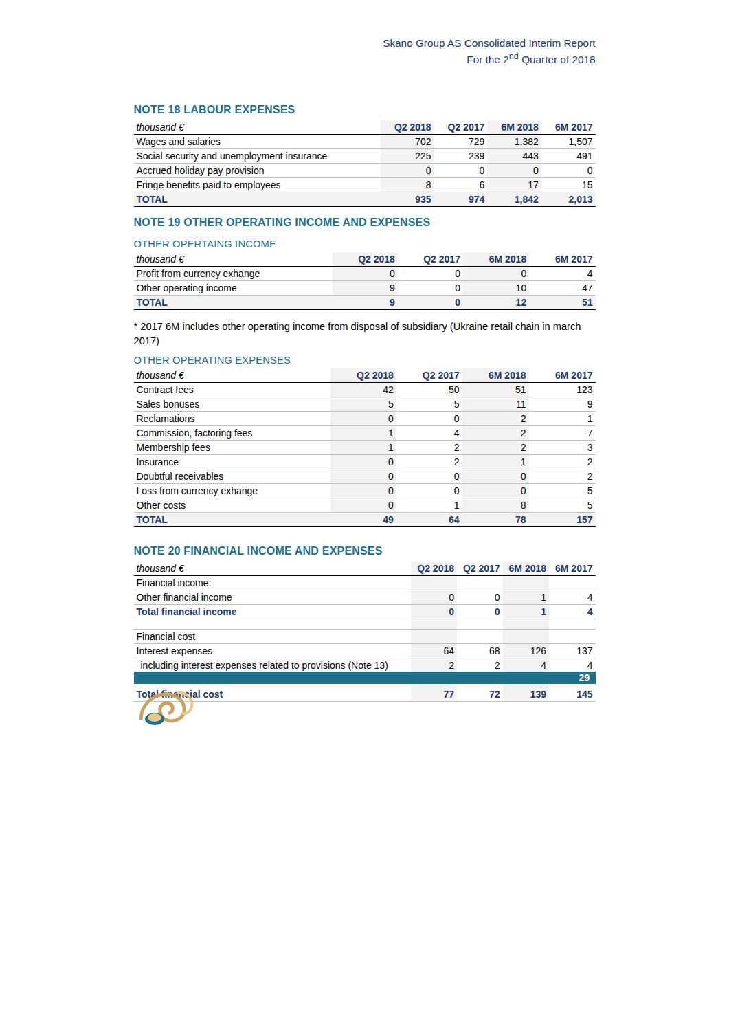Skano Group AS Consolidated Interim Report
For the 2nd Quarter of 2018
NOTE 18 LABOUR EXPENSES
| thousand € | Q2 2018 | Q2 2017 | 6M 2018 | 6M 2017 |
| --- | --- | --- | --- | --- |
| Wages and salaries | 702 | 729 | 1,382 | 1,507 |
| Social security and unemployment insurance | 225 | 239 | 443 | 491 |
| Accrued holiday pay provision | 0 | 0 | 0 | 0 |
| Fringe benefits paid to employees | 8 | 6 | 17 | 15 |
| TOTAL | 935 | 974 | 1,842 | 2,013 |
NOTE 19 OTHER OPERATING INCOME AND EXPENSES
OTHER OPERTAING INCOME
| thousand € | Q2 2018 | Q2 2017 | 6M 2018 | 6M 2017 |
| --- | --- | --- | --- | --- |
| Profit from currency exhange | 0 | 0 | 0 | 4 |
| Other operating income | 9 | 0 | 10 | 47 |
| TOTAL | 9 | 0 | 12 | 51 |
* 2017 6M includes other operating income from disposal of subsidiary (Ukraine retail chain in march 2017)
OTHER OPERATING EXPENSES
| thousand € | Q2 2018 | Q2 2017 | 6M 2018 | 6M 2017 |
| --- | --- | --- | --- | --- |
| Contract fees | 42 | 50 | 51 | 123 |
| Sales bonuses | 5 | 5 | 11 | 9 |
| Reclamations | 0 | 0 | 2 | 1 |
| Commission, factoring fees | 1 | 4 | 2 | 7 |
| Membership fees | 1 | 2 | 2 | 3 |
| Insurance | 0 | 2 | 1 | 2 |
| Doubtful receivables | 0 | 0 | 0 | 2 |
| Loss from currency exhange | 0 | 0 | 0 | 5 |
| Other costs | 0 | 1 | 8 | 5 |
| TOTAL | 49 | 64 | 78 | 157 |
NOTE 20 FINANCIAL INCOME AND EXPENSES
| thousand € | Q2 2018 | Q2 2017 | 6M 2018 | 6M 2017 |
| --- | --- | --- | --- | --- |
| Financial income: | | | | |
| Other financial income | 0 | 0 | 1 | 4 |
| Total financial income | 0 | 0 | 1 | 4 |
| Financial cost | | | | |
| Interest expenses | 64 | 68 | 126 | 137 |
| including interest expenses related to provisions (Note 13) | 2 | 2 | 4 | 4 |
| Other finance cost | 13 | 4 | 13 | 8 |
| Total financial cost | 77 | 72 | 139 | 145 |
29